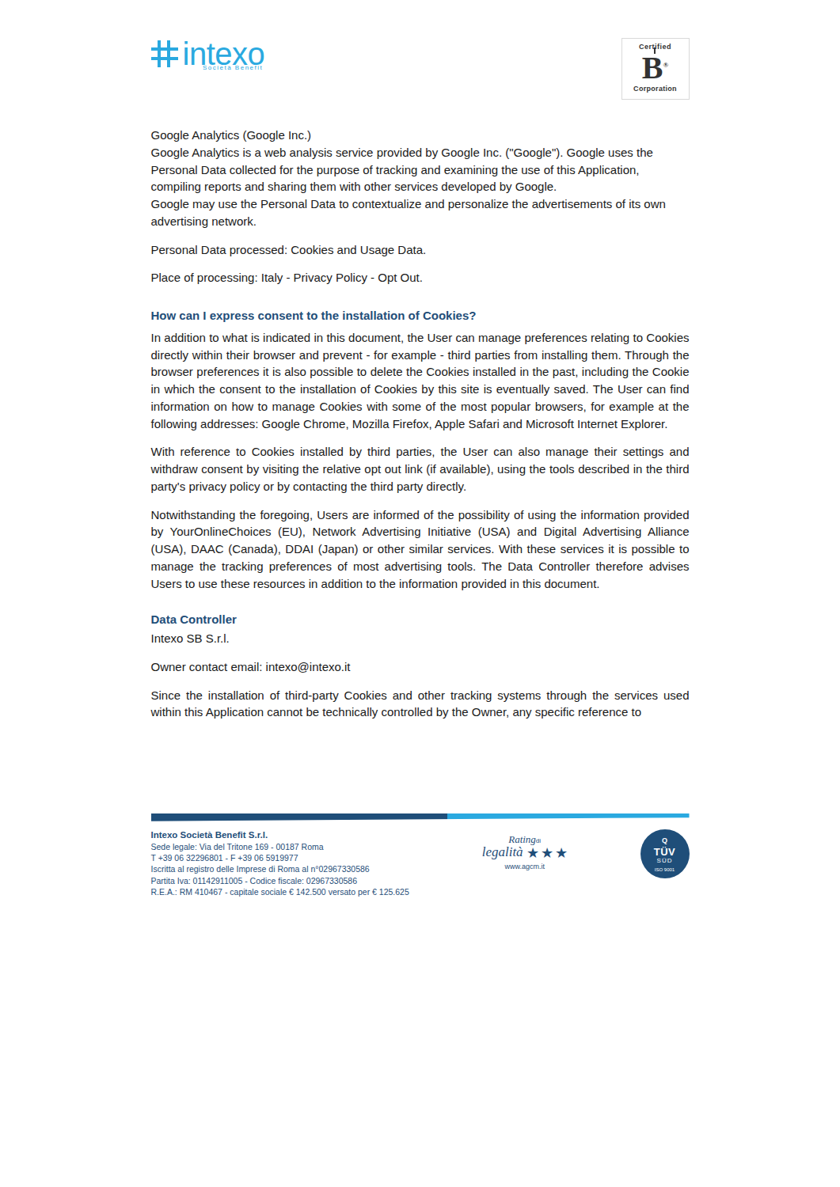intexo Società Benefit
Certified
B®
Corporation
Google Analytics (Google Inc.)
Google Analytics is a web analysis service provided by Google Inc. ("Google"). Google uses the Personal Data collected for the purpose of tracking and examining the use of this Application, compiling reports and sharing them with other services developed by Google.
Google may use the Personal Data to contextualize and personalize the advertisements of its own advertising network.
Personal Data processed: Cookies and Usage Data.
Place of processing: Italy - Privacy Policy - Opt Out.
How can I express consent to the installation of Cookies?
In addition to what is indicated in this document, the User can manage preferences relating to Cookies directly within their browser and prevent - for example - third parties from installing them. Through the browser preferences it is also possible to delete the Cookies installed in the past, including the Cookie in which the consent to the installation of Cookies by this site is eventually saved. The User can find information on how to manage Cookies with some of the most popular browsers, for example at the following addresses: Google Chrome, Mozilla Firefox, Apple Safari and Microsoft Internet Explorer.
With reference to Cookies installed by third parties, the User can also manage their settings and withdraw consent by visiting the relative opt out link (if available), using the tools described in the third party's privacy policy or by contacting the third party directly.
Notwithstanding the foregoing, Users are informed of the possibility of using the information provided by YourOnlineChoices (EU), Network Advertising Initiative (USA) and Digital Advertising Alliance (USA), DAAC (Canada), DDAI (Japan) or other similar services. With these services it is possible to manage the tracking preferences of most advertising tools. The Data Controller therefore advises Users to use these resources in addition to the information provided in this document.
Data Controller
Intexo SB S.r.l.
Owner contact email: intexo@intexo.it
Since the installation of third-party Cookies and other tracking systems through the services used within this Application cannot be technically controlled by the Owner, any specific reference to
Intexo Società Benefit S.r.l.
Sede legale: Via del Tritone 169 - 00187 Roma
T +39 06 32296801 - F +39 06 5919977
Iscritta al registro delle Imprese di Roma al n°02967330586
Partita Iva: 01142911005 - Codice fiscale: 02967330586
R.E.A.: RM 410467 - capitale sociale € 142.500 versato per € 125.625
Rating di
legalità★★★
www.agcm.it
Q TÜV SÜD ISO 9001